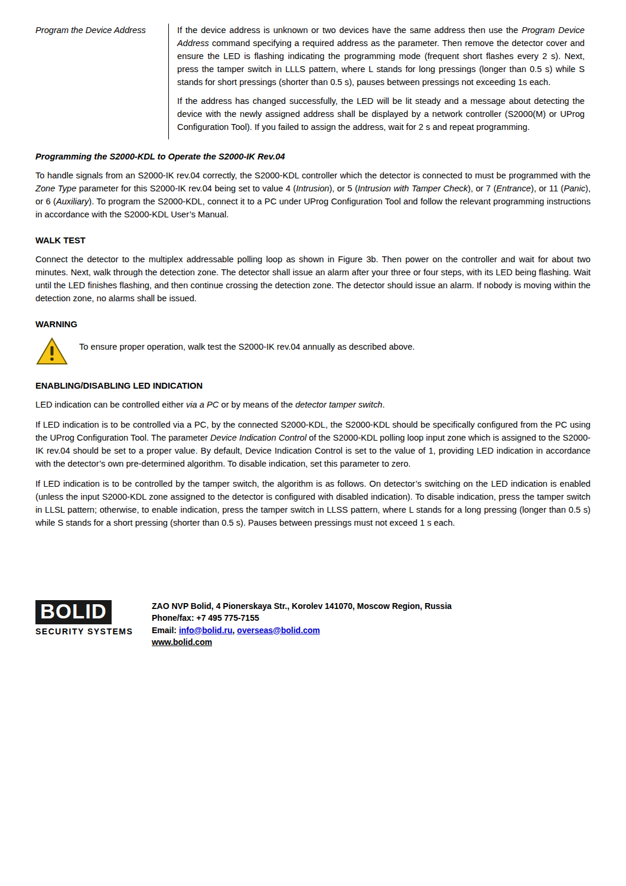| Program the Device Address | If the device address is unknown or two devices have the same address then use the Program Device Address command specifying a required address as the parameter. Then remove the detector cover and ensure the LED is flashing indicating the programming mode (frequent short flashes every 2 s). Next, press the tamper switch in LLLS pattern, where L stands for long pressings (longer than 0.5 s) while S stands for short pressings (shorter than 0.5 s), pauses between pressings not exceeding 1s each. If the address has changed successfully, the LED will be lit steady and a message about detecting the device with the newly assigned address shall be displayed by a network controller (S2000(M) or UProg Configuration Tool). If you failed to assign the address, wait for 2 s and repeat programming. |
Programming the S2000-KDL to Operate the S2000-IK Rev.04
To handle signals from an S2000-IK rev.04 correctly, the S2000-KDL controller which the detector is connected to must be programmed with the Zone Type parameter for this S2000-IK rev.04 being set to value 4 (Intrusion), or 5 (Intrusion with Tamper Check), or 7 (Entrance), or 11 (Panic), or 6 (Auxiliary). To program the S2000-KDL, connect it to a PC under UProg Configuration Tool and follow the relevant programming instructions in accordance with the S2000-KDL User’s Manual.
Walk Test
Connect the detector to the multiplex addressable polling loop as shown in Figure 3b. Then power on the controller and wait for about two minutes. Next, walk through the detection zone. The detector shall issue an alarm after your three or four steps, with its LED being flashing. Wait until the LED finishes flashing, and then continue crossing the detection zone. The detector should issue an alarm. If nobody is moving within the detection zone, no alarms shall be issued.
Warning
To ensure proper operation, walk test the S2000-IK rev.04 annually as described above.
Enabling/Disabling LED Indication
LED indication can be controlled either via a PC or by means of the detector tamper switch.
If LED indication is to be controlled via a PC, by the connected S2000-KDL, the S2000-KDL should be specifically configured from the PC using the UProg Configuration Tool. The parameter Device Indication Control of the S2000-KDL polling loop input zone which is assigned to the S2000-IK rev.04 should be set to a proper value. By default, Device Indication Control is set to the value of 1, providing LED indication in accordance with the detector’s own pre-determined algorithm. To disable indication, set this parameter to zero.
If LED indication is to be controlled by the tamper switch, the algorithm is as follows. On detector’s switching on the LED indication is enabled (unless the input S2000-KDL zone assigned to the detector is configured with disabled indication). To disable indication, press the tamper switch in LLSL pattern; otherwise, to enable indication, press the tamper switch in LLSS pattern, where L stands for a long pressing (longer than 0.5 s) while S stands for a short pressing (shorter than 0.5 s). Pauses between pressings must not exceed 1 s each.
BOLID
SECURITY SYSTEMS
ZAO NVP Bolid, 4 Pionerskaya Str., Korolev 141070, Moscow Region, Russia
Phone/fax: +7 495 775-7155
Email: info@bolid.ru, overseas@bolid.com
www.bolid.com